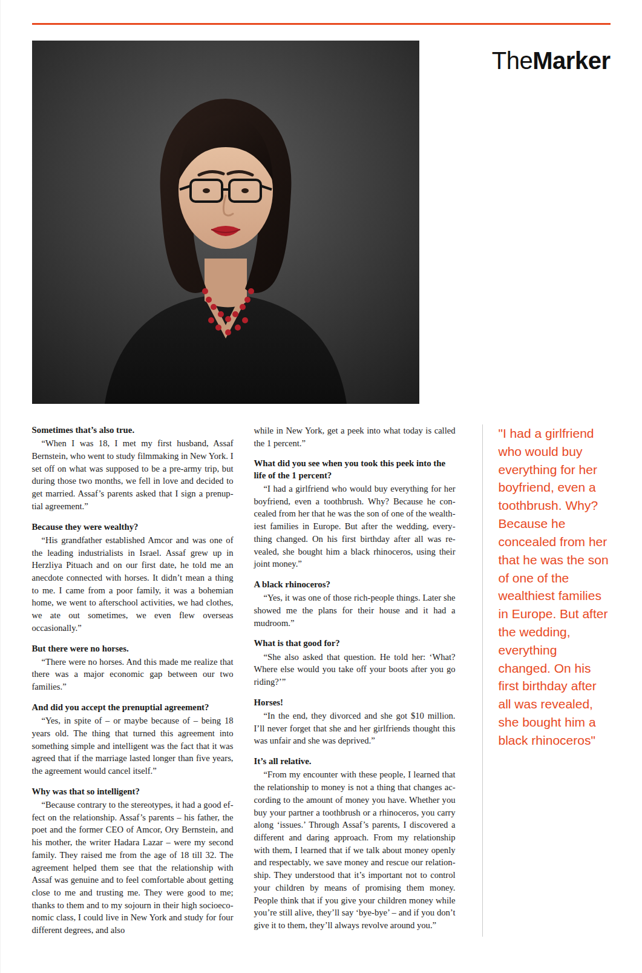The Marker
Sometimes that’s also true.
“When I was 18, I met my first husband, Assaf Bernstein, who went to study filmmaking in New York. I set off on what was supposed to be a pre-army trip, but during those two months, we fell in love and decided to get married. Assaf’s parents asked that I sign a prenuptial agreement.”
Because they were wealthy?
“His grandfather established Amcor and was one of the leading industrialists in Israel. Assaf grew up in Herzliya Pituach and on our first date, he told me an anecdote connected with horses. It didn’t mean a thing to me. I came from a poor family, it was a bohemian home, we went to afterschool activities, we had clothes, we ate out sometimes, we even flew overseas occasionally.”
But there were no horses.
“There were no horses. And this made me realize that there was a major economic gap between our two families.”
And did you accept the prenuptial agreement?
“Yes, in spite of – or maybe because of – being 18 years old. The thing that turned this agreement into something simple and intelligent was the fact that it was agreed that if the marriage lasted longer than five years, the agreement would cancel itself.”
Why was that so intelligent?
“Because contrary to the stereotypes, it had a good effect on the relationship. Assaf’s parents – his father, the poet and the former CEO of Amcor, Ory Bernstein, and his mother, the writer Hadara Lazar – were my second family. They raised me from the age of 18 till 32. The agreement helped them see that the relationship with Assaf was genuine and to feel comfortable about getting close to me and trusting me. They were good to me; thanks to them and to my sojourn in their high socioeconomic class, I could live in New York and study for four different degrees, and also
while in New York, get a peek into what today is called the 1 percent.”
What did you see when you took this peek into the life of the 1 percent?
“I had a girlfriend who would buy everything for her boyfriend, even a toothbrush. Why? Because he concealed from her that he was the son of one of the wealthiest families in Europe. But after the wedding, everything changed. On his first birthday after all was revealed, she bought him a black rhinoceros, using their joint money.”
A black rhinoceros?
“Yes, it was one of those rich-people things. Later she showed me the plans for their house and it had a mudroom.”
What is that good for?
“She also asked that question. He told her: ‘What? Where else would you take off your boots after you go riding?’”
Horses!
“In the end, they divorced and she got $10 million. I’ll never forget that she and her girlfriends thought this was unfair and she was deprived.”
It’s all relative.
“From my encounter with these people, I learned that the relationship to money is not a thing that changes according to the amount of money you have. Whether you buy your partner a toothbrush or a rhinoceros, you carry along ‘issues.’ Through Assaf’s parents, I discovered a different and daring approach. From my relationship with them, I learned that if we talk about money openly and respectably, we save money and rescue our relationship. They understood that it’s important not to control your children by means of promising them money. People think that if you give your children money while you’re still alive, they’ll say ‘bye-bye’ – and if you don’t give it to them, they’ll always revolve around you.”
"I had a girlfriend who would buy everything for her boyfriend, even a toothbrush. Why? Because he concealed from her that he was the son of one of the wealthiest families in Europe. But after the wedding, everything changed. On his first birthday after all was revealed, she bought him a black rhinoceros"